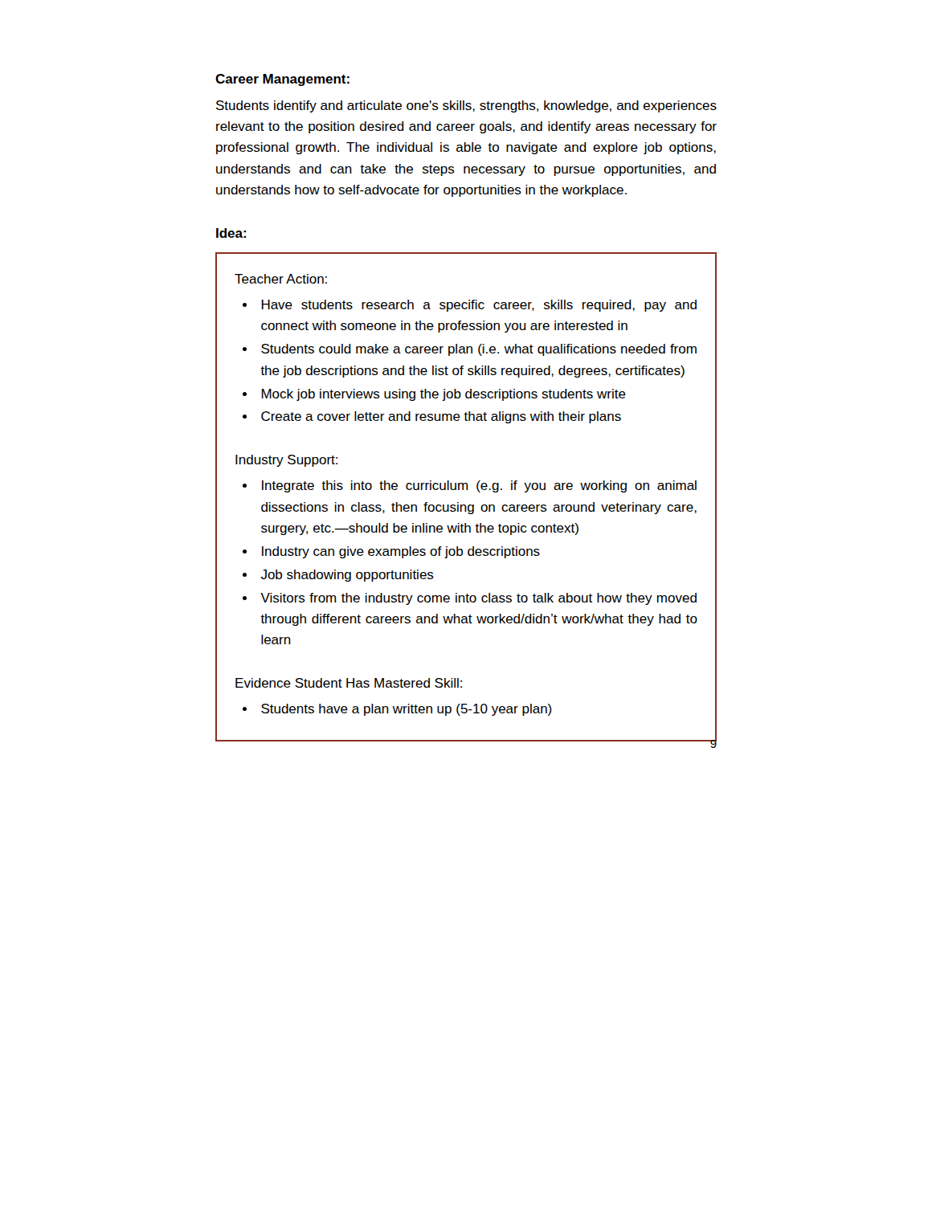Career Management:
Students identify and articulate one's skills, strengths, knowledge, and experiences relevant to the position desired and career goals, and identify areas necessary for professional growth. The individual is able to navigate and explore job options, understands and can take the steps necessary to pursue opportunities, and understands how to self-advocate for opportunities in the workplace.
Idea:
Teacher Action:
Have students research a specific career, skills required, pay and connect with someone in the profession you are interested in
Students could make a career plan (i.e. what qualifications needed from the job descriptions and the list of skills required, degrees, certificates)
Mock job interviews using the job descriptions students write
Create a cover letter and resume that aligns with their plans
Industry Support:
Integrate this into the curriculum (e.g. if you are working on animal dissections in class, then focusing on careers around veterinary care, surgery, etc.—should be inline with the topic context)
Industry can give examples of job descriptions
Job shadowing opportunities
Visitors from the industry come into class to talk about how they moved through different careers and what worked/didn’t work/what they had to learn
Evidence Student Has Mastered Skill:
Students have a plan written up (5-10 year plan)
9